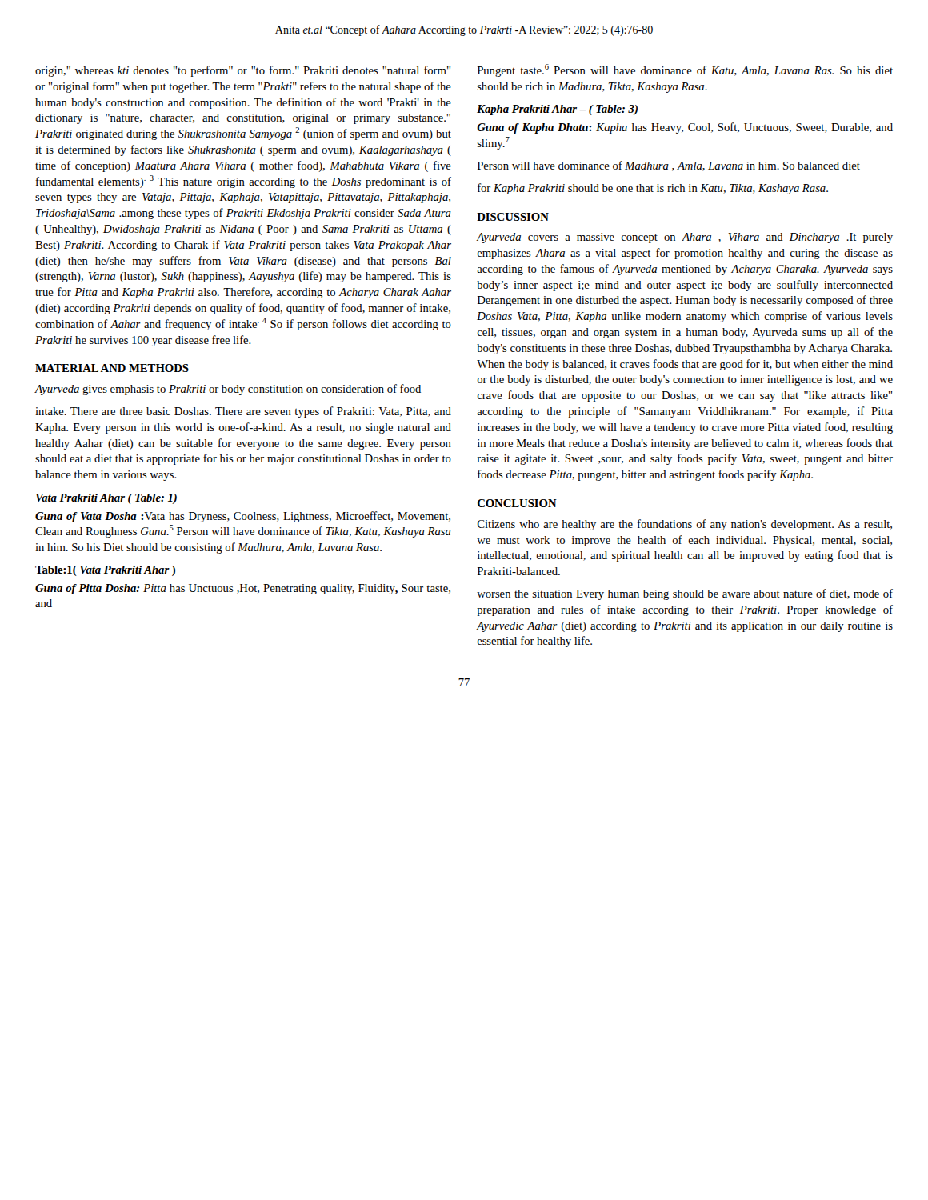Anita et.al “Concept of Aahara According to Prakrti -A Review”: 2022; 5 (4):76-80
origin," whereas kti denotes "to perform" or "to form." Prakriti denotes "natural form" or "original form" when put together. The term "Prakti" refers to the natural shape of the human body's construction and composition. The definition of the word 'Prakti' in the dictionary is "nature, character, and constitution, original or primary substance." Prakriti originated during the Shukrashonita Samyoga 2 (union of sperm and ovum) but it is determined by factors like Shukrashonita ( sperm and ovum), Kaalagarhashaya ( time of conception) Maatura Ahara Vihara ( mother food), Mahabhuta Vikara ( five fundamental elements). 3 This nature origin according to the Doshs predominant is of seven types they are Vataja, Pittaja, Kaphaja, Vatapittaja, Pittavataja, Pittakaphaja, Tridoshaja\Sama .among these types of Prakriti Ekdoshja Prakriti consider Sada Atura ( Unhealthy), Dwidoshaja Prakriti as Nidana ( Poor ) and Sama Prakriti as Uttama ( Best) Prakriti. According to Charak if Vata Prakriti person takes Vata Prakopak Ahar (diet) then he/she may suffers from Vata Vikara (disease) and that persons Bal (strength), Varna (lustor), Sukh (happiness), Aayushya (life) may be hampered. This is true for Pitta and Kapha Prakriti also. Therefore, according to Acharya Charak Aahar (diet) according Prakriti depends on quality of food, quantity of food, manner of intake, combination of Aahar and frequency of intake. 4 So if person follows diet according to Prakriti he survives 100 year disease free life.
MATERIAL AND METHODS
Ayurveda gives emphasis to Prakriti or body constitution on consideration of food
intake. There are three basic Doshas. There are seven types of Prakriti: Vata, Pitta, and Kapha. Every person in this world is one-of-a-kind. As a result, no single natural and healthy Aahar (diet) can be suitable for everyone to the same degree. Every person should eat a diet that is appropriate for his or her major constitutional Doshas in order to balance them in various ways.
Vata Prakriti Ahar ( Table: 1)
Guna of Vata Dosha : Vata has Dryness, Coolness, Lightness, Microeffect, Movement, Clean and Roughness Guna.5 Person will have dominance of Tikta, Katu, Kashaya Rasa in him. So his Diet should be consisting of Madhura, Amla, Lavana Rasa.
Table:1( Vata Prakriti Ahar )
Guna of Pitta Dosha: Pitta has Unctuous ,Hot, Penetrating quality, Fluidity, Sour taste, and
Pungent taste.6 Person will have dominance of Katu, Amla, Lavana Ras. So his diet should be rich in Madhura, Tikta, Kashaya Rasa.
Kapha Prakriti Ahar – ( Table: 3)
Guna of Kapha Dhatu: Kapha has Heavy, Cool, Soft, Unctuous, Sweet, Durable, and slimy.7
Person will have dominance of Madhura , Amla, Lavana in him. So balanced diet
for Kapha Prakriti should be one that is rich in Katu, Tikta, Kashaya Rasa.
DISCUSSION
Ayurveda covers a massive concept on Ahara , Vihara and Dincharya .It purely emphasizes Ahara as a vital aspect for promotion healthy and curing the disease as according to the famous of Ayurveda mentioned by Acharya Charaka. Ayurveda says body’s inner aspect i;e mind and outer aspect i;e body are soulfully interconnected Derangement in one disturbed the aspect. Human body is necessarily composed of three Doshas Vata, Pitta, Kapha unlike modern anatomy which comprise of various levels cell, tissues, organ and organ system in a human body, Ayurveda sums up all of the body's constituents in these three Doshas, dubbed Tryaupsthambha by Acharya Charaka. When the body is balanced, it craves foods that are good for it, but when either the mind or the body is disturbed, the outer body's connection to inner intelligence is lost, and we crave foods that are opposite to our Doshas, or we can say that "like attracts like" according to the principle of "Samanyam Vriddhikranam." For example, if Pitta increases in the body, we will have a tendency to crave more Pitta viated food, resulting in more Meals that reduce a Dosha's intensity are believed to calm it, whereas foods that raise it agitate it. Sweet ,sour, and salty foods pacify Vata, sweet, pungent and bitter foods decrease Pitta, pungent, bitter and astringent foods pacify Kapha.
CONCLUSION
Citizens who are healthy are the foundations of any nation's development. As a result, we must work to improve the health of each individual. Physical, mental, social, intellectual, emotional, and spiritual health can all be improved by eating food that is Prakriti-balanced.
worsen the situation Every human being should be aware about nature of diet, mode of preparation and rules of intake according to their Prakriti. Proper knowledge of Ayurvedic Aahar (diet) according to Prakriti and its application in our daily routine is essential for healthy life.
77